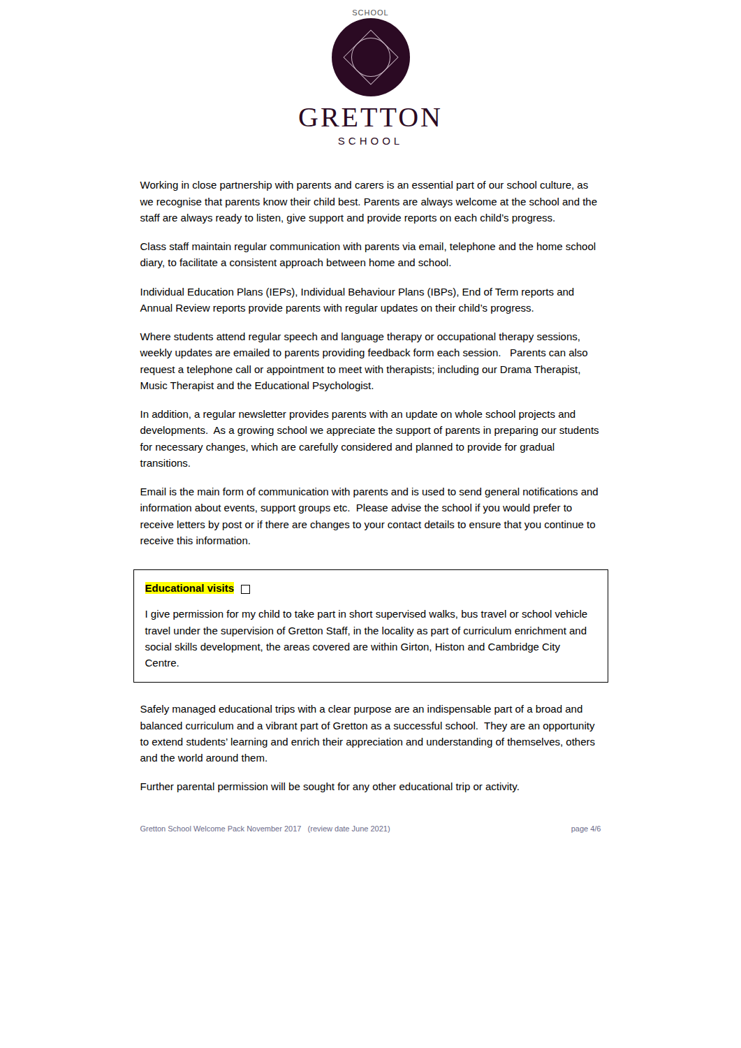SCHOOL
GRETTON
SCHOOL
Working in close partnership with parents and carers is an essential part of our school culture, as we recognise that parents know their child best. Parents are always welcome at the school and the staff are always ready to listen, give support and provide reports on each child’s progress.
Class staff maintain regular communication with parents via email, telephone and the home school diary, to facilitate a consistent approach between home and school.
Individual Education Plans (IEPs), Individual Behaviour Plans (IBPs), End of Term reports and Annual Review reports provide parents with regular updates on their child’s progress.
Where students attend regular speech and language therapy or occupational therapy sessions, weekly updates are emailed to parents providing feedback form each session. Parents can also request a telephone call or appointment to meet with therapists; including our Drama Therapist, Music Therapist and the Educational Psychologist.
In addition, a regular newsletter provides parents with an update on whole school projects and developments. As a growing school we appreciate the support of parents in preparing our students for necessary changes, which are carefully considered and planned to provide for gradual transitions.
Email is the main form of communication with parents and is used to send general notifications and information about events, support groups etc. Please advise the school if you would prefer to receive letters by post or if there are changes to your contact details to ensure that you continue to receive this information.
Educational visits
I give permission for my child to take part in short supervised walks, bus travel or school vehicle travel under the supervision of Gretton Staff, in the locality as part of curriculum enrichment and social skills development, the areas covered are within Girton, Histon and Cambridge City Centre.
Safely managed educational trips with a clear purpose are an indispensable part of a broad and balanced curriculum and a vibrant part of Gretton as a successful school. They are an opportunity to extend students’ learning and enrich their appreciation and understanding of themselves, others and the world around them.
Further parental permission will be sought for any other educational trip or activity.
Gretton School Welcome Pack November 2017 (review date June 2021) page 4/6